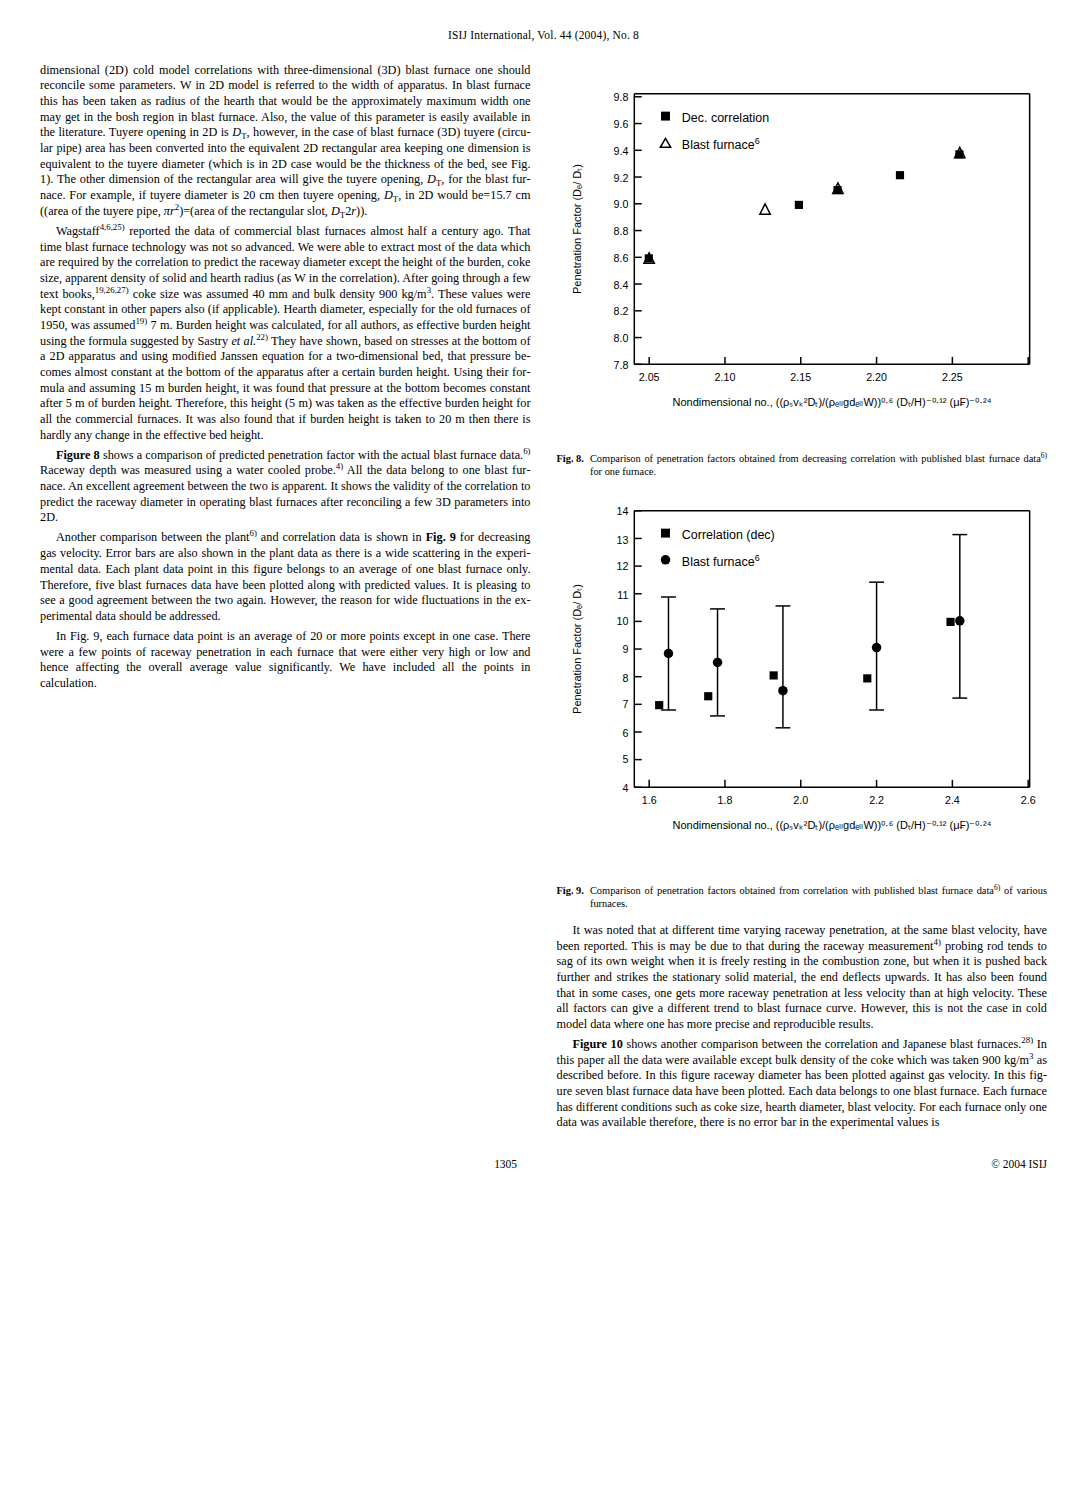ISIJ International, Vol. 44 (2004), No. 8
dimensional (2D) cold model correlations with three-dimensional (3D) blast furnace one should reconcile some parameters. W in 2D model is referred to the width of apparatus. In blast furnace this has been taken as radius of the hearth that would be the approximately maximum width one may get in the bosh region in blast furnace. Also, the value of this parameter is easily available in the literature. Tuyere opening in 2D is DT, however, in the case of blast furnace (3D) tuyere (circular pipe) area has been converted into the equivalent 2D rectangular area keeping one dimension is equivalent to the tuyere diameter (which is in 2D case would be the thickness of the bed, see Fig. 1). The other dimension of the rectangular area will give the tuyere opening, DT, for the blast furnace. For example, if tuyere diameter is 20 cm then tuyere opening, DT, in 2D would be=15.7 cm ((area of the tuyere pipe, πr2)=(area of the rectangular slot, DT2r)).
Wagstaff4,6,25) reported the data of commercial blast furnaces almost half a century ago. That time blast furnace technology was not so advanced. We were able to extract most of the data which are required by the correlation to predict the raceway diameter except the height of the burden, coke size, apparent density of solid and hearth radius (as W in the correlation). After going through a few text books,19,26,27) coke size was assumed 40 mm and bulk density 900 kg/m3. These values were kept constant in other papers also (if applicable). Hearth diameter, especially for the old furnaces of 1950, was assumed19) 7 m. Burden height was calculated, for all authors, as effective burden height using the formula suggested by Sastry et al.22) They have shown, based on stresses at the bottom of a 2D apparatus and using modified Janssen equation for a two-dimensional bed, that pressure becomes almost constant at the bottom of the apparatus after a certain burden height. Using their formula and assuming 15 m burden height, it was found that pressure at the bottom becomes constant after 5 m of burden height. Therefore, this height (5 m) was taken as the effective burden height for all the commercial furnaces. It was also found that if burden height is taken to 20 m then there is hardly any change in the effective bed height.
Figure 8 shows a comparison of predicted penetration factor with the actual blast furnace data.6) Raceway depth was measured using a water cooled probe.4) All the data belong to one blast furnace. An excellent agreement between the two is apparent. It shows the validity of the correlation to predict the raceway diameter in operating blast furnaces after reconciling a few 3D parameters into 2D.
Another comparison between the plant6) and correlation data is shown in Fig. 9 for decreasing gas velocity. Error bars are also shown in the plant data as there is a wide scattering in the experimental data. Each plant data point in this figure belongs to an average of one blast furnace only. Therefore, five blast furnaces data have been plotted along with predicted values. It is pleasing to see a good agreement between the two again. However, the reason for wide fluctuations in the experimental data should be addressed.
In Fig. 9, each furnace data point is an average of 20 or more points except in one case. There were a few points of raceway penetration in each furnace that were either very high or low and hence affecting the overall average value significantly. We have included all the points in calculation.
7.8 8.0 8.2 8.4 8.6 8.8 9.0 9.2 9.4 9.6 9.8 2.05 2.10 2.15 2.20 2.25 Penetration Factor (Dₑ/ Dₜ) Nondimensional no., ((ρₛvₖ²Dₜ)/(ρₑₗₗgdₑₗₗW))⁰·⁶ (Dₜ/H)⁻⁰·¹² (μ₣)⁻⁰·²⁴ Dec. correlation Blast furnace6
Fig. 8. Comparison of penetration factors obtained from decreasing correlation with published blast furnace data6) for one furnace.
4 5 6 7 8 9 10 11 12 13 14 1.6 1.8 2.0 2.2 2.4 2.6 Penetration Factor (Dₑ/ Dₜ) Nondimensional no., ((ρₛvₖ²Dₜ)/(ρₑₗₗgdₑₗₗW))⁰·⁶ (Dₜ/H)⁻⁰·¹² (μ₣)⁻⁰·²⁴ Correlation (dec) Blast furnace6
Fig. 9. Comparison of penetration factors obtained from correlation with published blast furnace data6) of various furnaces.
It was noted that at different time varying raceway penetration, at the same blast velocity, have been reported. This is may be due to that during the raceway measurement4) probing rod tends to sag of its own weight when it is freely resting in the combustion zone, but when it is pushed back further and strikes the stationary solid material, the end deflects upwards. It has also been found that in some cases, one gets more raceway penetration at less velocity than at high velocity. These all factors can give a different trend to blast furnace curve. However, this is not the case in cold model data where one has more precise and reproducible results.
Figure 10 shows another comparison between the correlation and Japanese blast furnaces.28) In this paper all the data were available except bulk density of the coke which was taken 900 kg/m3 as described before. In this figure raceway diameter has been plotted against gas velocity. In this figure seven blast furnace data have been plotted. Each data belongs to one blast furnace. Each furnace has different conditions such as coke size, hearth diameter, blast velocity. For each furnace only one data was available therefore, there is no error bar in the experimental values is
1305 © 2004 ISIJ